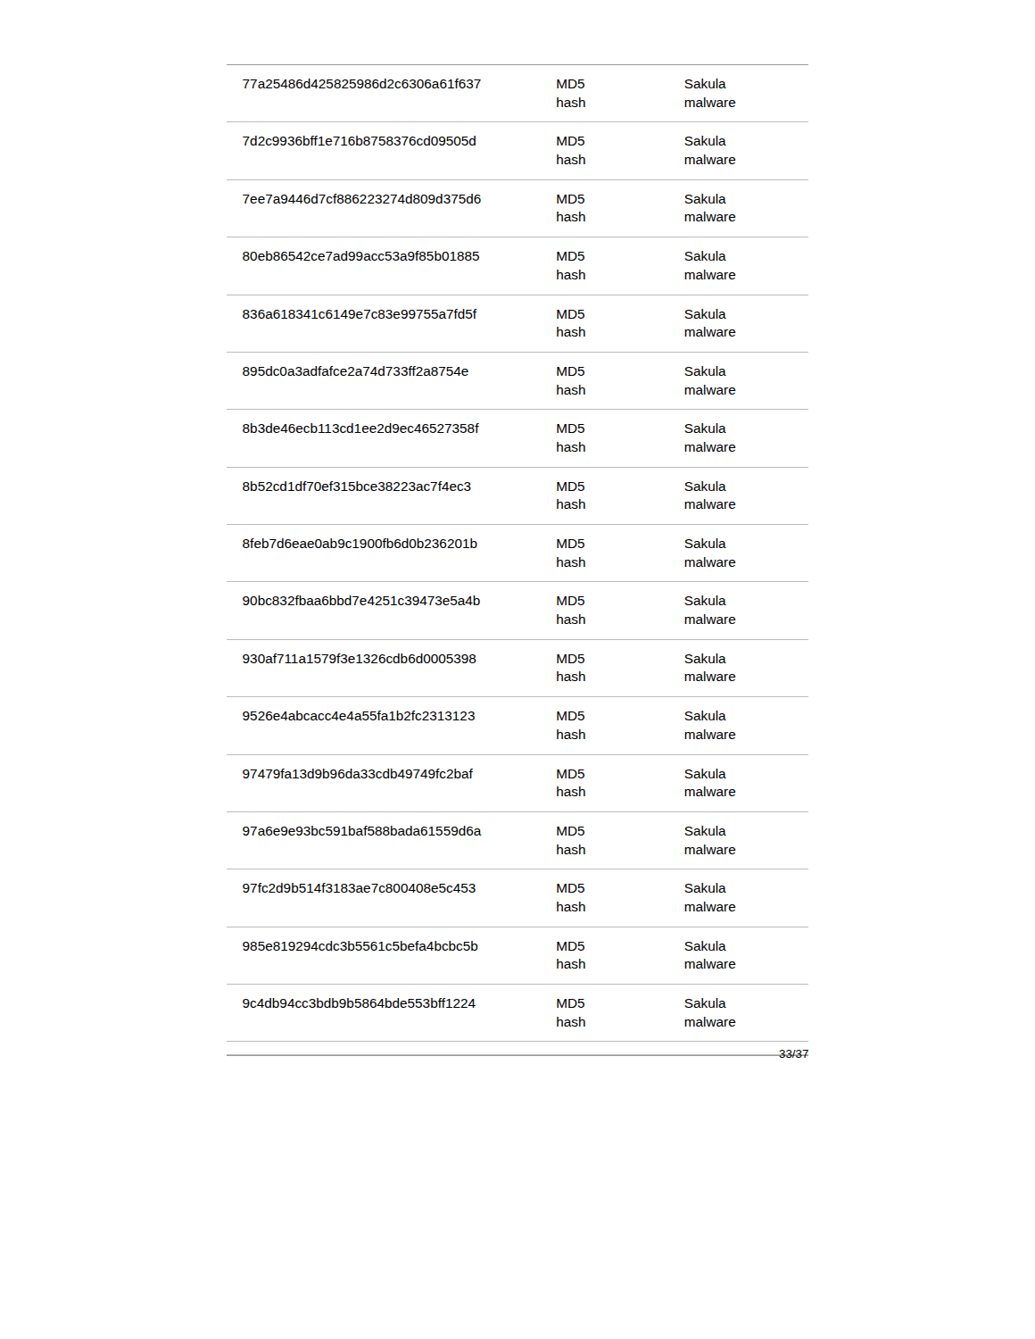| 77a25486d425825986d2c6306a61f637 | MD5 hash | Sakula malware |
| 7d2c9936bff1e716b8758376cd09505d | MD5 hash | Sakula malware |
| 7ee7a9446d7cf886223274d809d375d6 | MD5 hash | Sakula malware |
| 80eb86542ce7ad99acc53a9f85b01885 | MD5 hash | Sakula malware |
| 836a618341c6149e7c83e99755a7fd5f | MD5 hash | Sakula malware |
| 895dc0a3adfafce2a74d733ff2a8754e | MD5 hash | Sakula malware |
| 8b3de46ecb113cd1ee2d9ec46527358f | MD5 hash | Sakula malware |
| 8b52cd1df70ef315bce38223ac7f4ec3 | MD5 hash | Sakula malware |
| 8feb7d6eae0ab9c1900fb6d0b236201b | MD5 hash | Sakula malware |
| 90bc832fbaa6bbd7e4251c39473e5a4b | MD5 hash | Sakula malware |
| 930af711a1579f3e1326cdb6d0005398 | MD5 hash | Sakula malware |
| 9526e4abcacc4e4a55fa1b2fc2313123 | MD5 hash | Sakula malware |
| 97479fa13d9b96da33cdb49749fc2baf | MD5 hash | Sakula malware |
| 97a6e9e93bc591baf588bada61559d6a | MD5 hash | Sakula malware |
| 97fc2d9b514f3183ae7c800408e5c453 | MD5 hash | Sakula malware |
| 985e819294cdc3b5561c5befa4bcbc5b | MD5 hash | Sakula malware |
| 9c4db94cc3bdb9b5864bde553bff1224 | MD5 hash | Sakula malware |
33/37